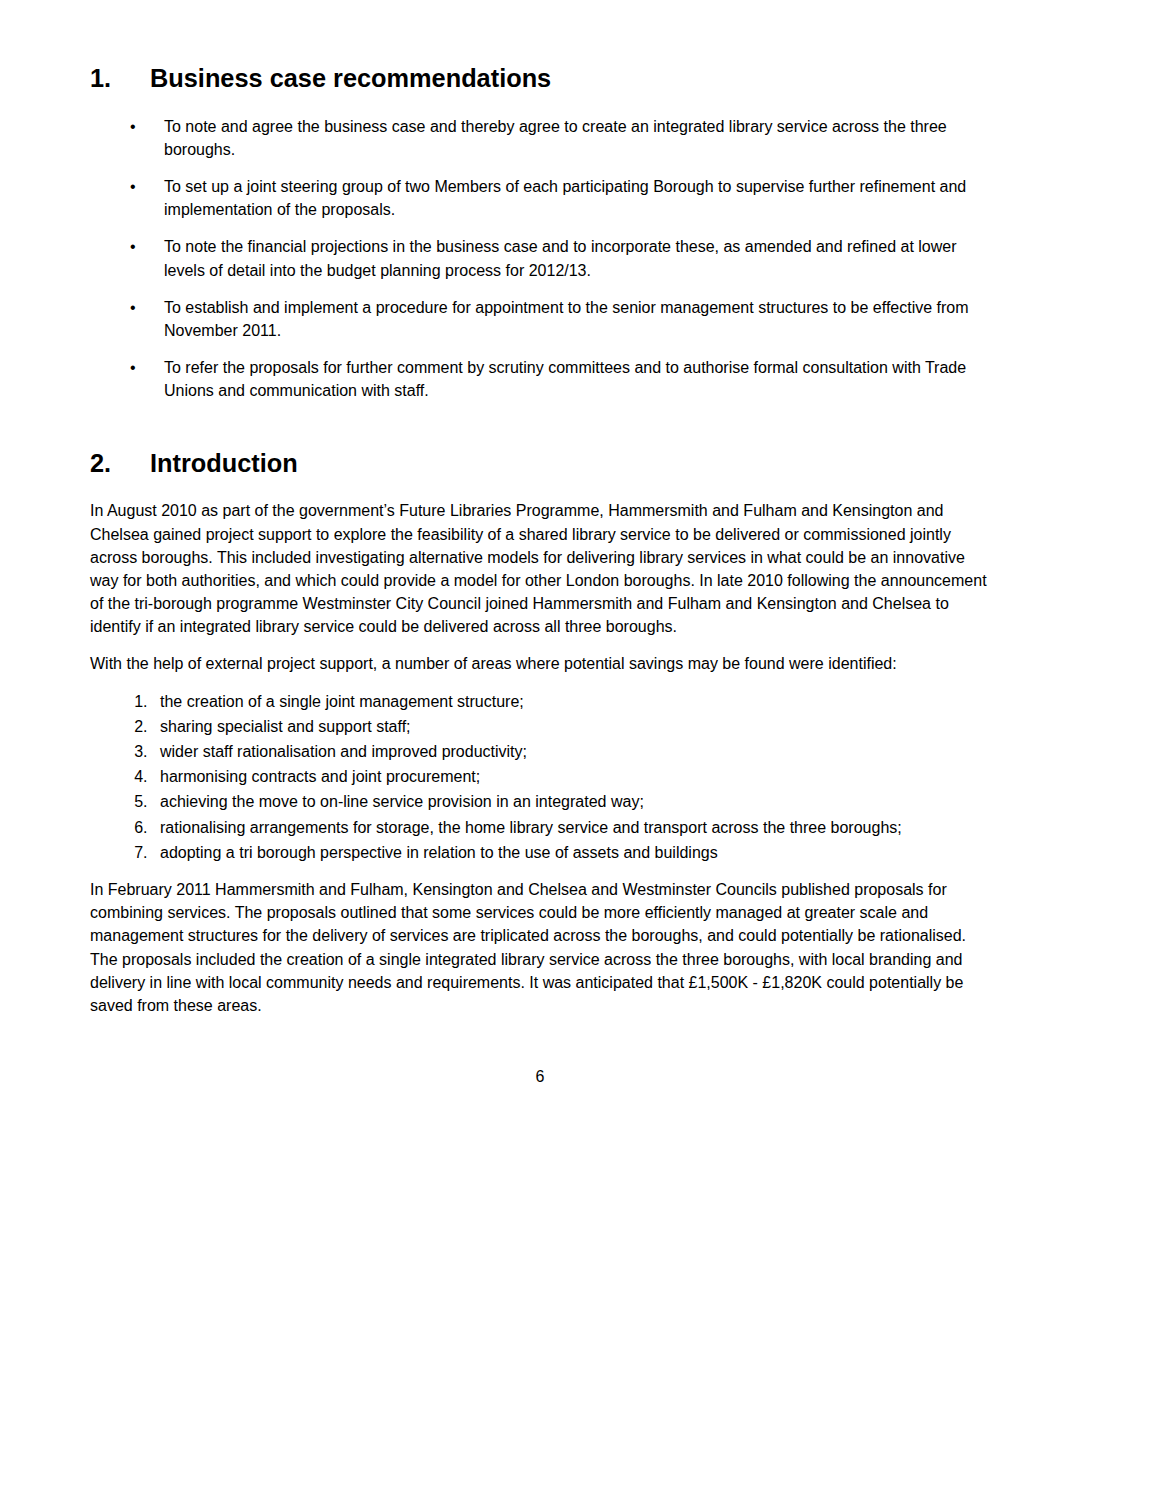1. Business case recommendations
To note and agree the business case and thereby agree to create an integrated library service across the three boroughs.
To set up a joint steering group of two Members of each participating Borough to supervise further refinement and implementation of the proposals.
To note the financial projections in the business case and to incorporate these, as amended and refined at lower levels of detail into the budget planning process for 2012/13.
To establish and implement a procedure for appointment to the senior management structures to be effective from November 2011.
To refer the proposals for further comment by scrutiny committees and to authorise formal consultation with Trade Unions and communication with staff.
2. Introduction
In August 2010 as part of the government’s Future Libraries Programme, Hammersmith and Fulham and Kensington and Chelsea gained project support to explore the feasibility of a shared library service to be delivered or commissioned jointly across boroughs. This included investigating alternative models for delivering library services in what could be an innovative way for both authorities, and which could provide a model for other London boroughs. In late 2010 following the announcement of the tri-borough programme Westminster City Council joined Hammersmith and Fulham and Kensington and Chelsea to identify if an integrated library service could be delivered across all three boroughs.
With the help of external project support, a number of areas where potential savings may be found were identified:
the creation of a single joint management structure;
sharing specialist and support staff;
wider staff rationalisation and improved productivity;
harmonising contracts and joint procurement;
achieving the move to on-line service provision in an integrated way;
rationalising arrangements for storage, the home library service and transport across the three boroughs;
adopting a tri borough perspective in relation to the use of assets and buildings
In February 2011 Hammersmith and Fulham, Kensington and Chelsea and Westminster Councils published proposals for combining services. The proposals outlined that some services could be more efficiently managed at greater scale and management structures for the delivery of services are triplicated across the boroughs, and could potentially be rationalised. The proposals included the creation of a single integrated library service across the three boroughs, with local branding and delivery in line with local community needs and requirements. It was anticipated that £1,500K - £1,820K could potentially be saved from these areas.
6